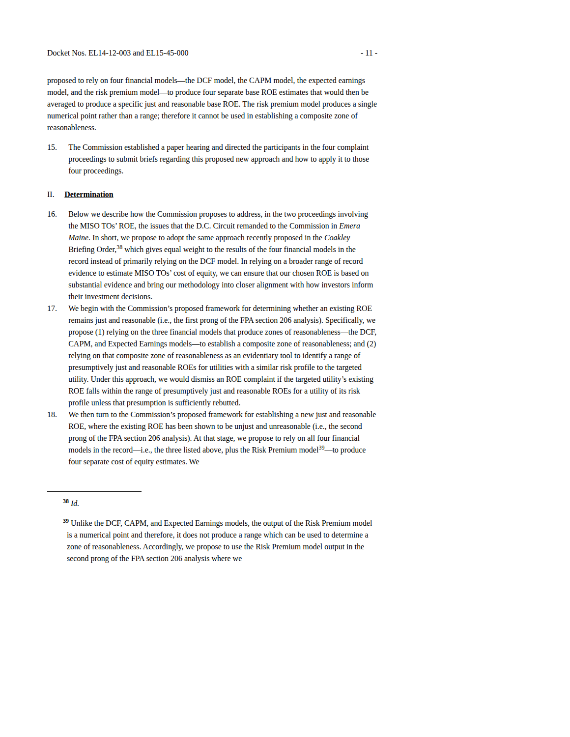Docket Nos. EL14-12-003 and EL15-45-000 - 11 -
proposed to rely on four financial models—the DCF model, the CAPM model, the expected earnings model, and the risk premium model—to produce four separate base ROE estimates that would then be averaged to produce a specific just and reasonable base ROE. The risk premium model produces a single numerical point rather than a range; therefore it cannot be used in establishing a composite zone of reasonableness.
15. The Commission established a paper hearing and directed the participants in the four complaint proceedings to submit briefs regarding this proposed new approach and how to apply it to those four proceedings.
II. Determination
16. Below we describe how the Commission proposes to address, in the two proceedings involving the MISO TOs’ ROE, the issues that the D.C. Circuit remanded to the Commission in Emera Maine. In short, we propose to adopt the same approach recently proposed in the Coakley Briefing Order,38 which gives equal weight to the results of the four financial models in the record instead of primarily relying on the DCF model. In relying on a broader range of record evidence to estimate MISO TOs’ cost of equity, we can ensure that our chosen ROE is based on substantial evidence and bring our methodology into closer alignment with how investors inform their investment decisions.
17. We begin with the Commission’s proposed framework for determining whether an existing ROE remains just and reasonable (i.e., the first prong of the FPA section 206 analysis). Specifically, we propose (1) relying on the three financial models that produce zones of reasonableness—the DCF, CAPM, and Expected Earnings models—to establish a composite zone of reasonableness; and (2) relying on that composite zone of reasonableness as an evidentiary tool to identify a range of presumptively just and reasonable ROEs for utilities with a similar risk profile to the targeted utility. Under this approach, we would dismiss an ROE complaint if the targeted utility’s existing ROE falls within the range of presumptively just and reasonable ROEs for a utility of its risk profile unless that presumption is sufficiently rebutted.
18. We then turn to the Commission’s proposed framework for establishing a new just and reasonable ROE, where the existing ROE has been shown to be unjust and unreasonable (i.e., the second prong of the FPA section 206 analysis). At that stage, we propose to rely on all four financial models in the record—i.e., the three listed above, plus the Risk Premium model39—to produce four separate cost of equity estimates. We
38 Id.
39 Unlike the DCF, CAPM, and Expected Earnings models, the output of the Risk Premium model is a numerical point and therefore, it does not produce a range which can be used to determine a zone of reasonableness. Accordingly, we propose to use the Risk Premium model output in the second prong of the FPA section 206 analysis where we